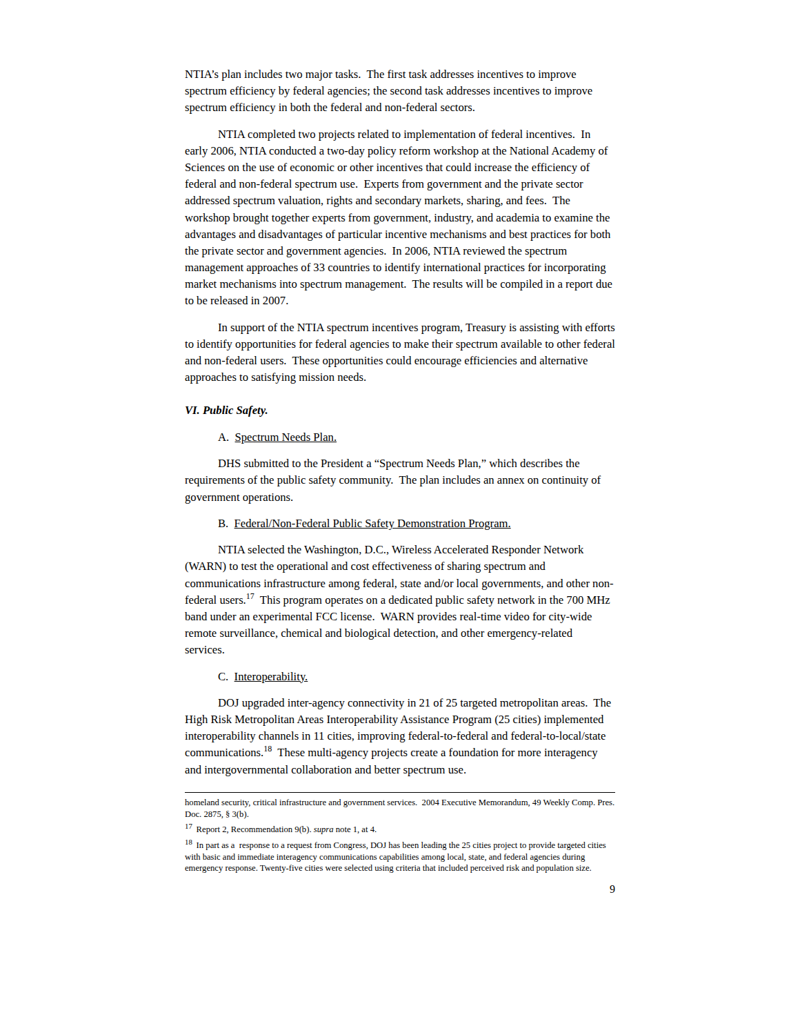NTIA’s plan includes two major tasks. The first task addresses incentives to improve spectrum efficiency by federal agencies; the second task addresses incentives to improve spectrum efficiency in both the federal and non-federal sectors.
NTIA completed two projects related to implementation of federal incentives. In early 2006, NTIA conducted a two-day policy reform workshop at the National Academy of Sciences on the use of economic or other incentives that could increase the efficiency of federal and non-federal spectrum use. Experts from government and the private sector addressed spectrum valuation, rights and secondary markets, sharing, and fees. The workshop brought together experts from government, industry, and academia to examine the advantages and disadvantages of particular incentive mechanisms and best practices for both the private sector and government agencies. In 2006, NTIA reviewed the spectrum management approaches of 33 countries to identify international practices for incorporating market mechanisms into spectrum management. The results will be compiled in a report due to be released in 2007.
In support of the NTIA spectrum incentives program, Treasury is assisting with efforts to identify opportunities for federal agencies to make their spectrum available to other federal and non-federal users. These opportunities could encourage efficiencies and alternative approaches to satisfying mission needs.
VI. Public Safety.
A. Spectrum Needs Plan.
DHS submitted to the President a “Spectrum Needs Plan,” which describes the requirements of the public safety community. The plan includes an annex on continuity of government operations.
B. Federal/Non-Federal Public Safety Demonstration Program.
NTIA selected the Washington, D.C., Wireless Accelerated Responder Network (WARN) to test the operational and cost effectiveness of sharing spectrum and communications infrastructure among federal, state and/or local governments, and other non-federal users.17 This program operates on a dedicated public safety network in the 700 MHz band under an experimental FCC license. WARN provides real-time video for city-wide remote surveillance, chemical and biological detection, and other emergency-related services.
C. Interoperability.
DOJ upgraded inter-agency connectivity in 21 of 25 targeted metropolitan areas. The High Risk Metropolitan Areas Interoperability Assistance Program (25 cities) implemented interoperability channels in 11 cities, improving federal-to-federal and federal-to-local/state communications.18 These multi-agency projects create a foundation for more interagency and intergovernmental collaboration and better spectrum use.
homeland security, critical infrastructure and government services. 2004 Executive Memorandum, 49 Weekly Comp. Pres. Doc. 2875, § 3(b).
17 Report 2, Recommendation 9(b). supra note 1, at 4.
18 In part as a response to a request from Congress, DOJ has been leading the 25 cities project to provide targeted cities with basic and immediate interagency communications capabilities among local, state, and federal agencies during emergency response. Twenty-five cities were selected using criteria that included perceived risk and population size.
9